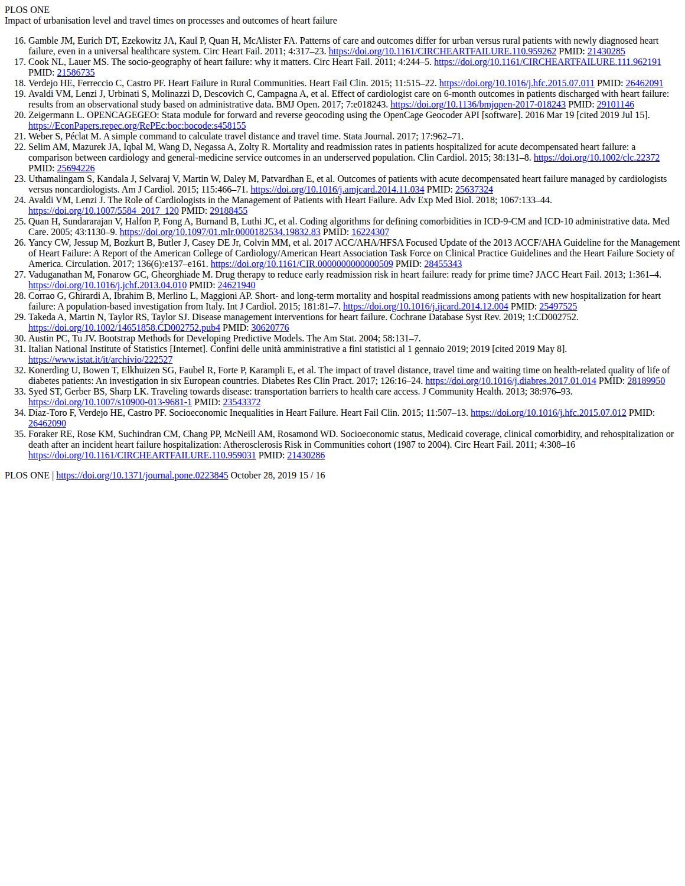PLOS ONE
Impact of urbanisation level and travel times on processes and outcomes of heart failure
Gamble JM, Eurich DT, Ezekowitz JA, Kaul P, Quan H, McAlister FA. Patterns of care and outcomes differ for urban versus rural patients with newly diagnosed heart failure, even in a universal healthcare system. Circ Heart Fail. 2011; 4:317–23. https://doi.org/10.1161/CIRCHEARTFAILURE.110.959262 PMID: 21430285
Cook NL, Lauer MS. The socio-geography of heart failure: why it matters. Circ Heart Fail. 2011; 4:244–5. https://doi.org/10.1161/CIRCHEARTFAILURE.111.962191 PMID: 21586735
Verdejo HE, Ferreccio C, Castro PF. Heart Failure in Rural Communities. Heart Fail Clin. 2015; 11:515–22. https://doi.org/10.1016/j.hfc.2015.07.011 PMID: 26462091
Avaldi VM, Lenzi J, Urbinati S, Molinazzi D, Descovich C, Campagna A, et al. Effect of cardiologist care on 6-month outcomes in patients discharged with heart failure: results from an observational study based on administrative data. BMJ Open. 2017; 7:e018243. https://doi.org/10.1136/bmjopen-2017-018243 PMID: 29101146
Zeigermann L. OPENCAGEGEO: Stata module for forward and reverse geocoding using the OpenCage Geocoder API [software]. 2016 Mar 19 [cited 2019 Jul 15]. https://EconPapers.repec.org/RePEc:boc:bocode:s458155
Weber S, Péclat M. A simple command to calculate travel distance and travel time. Stata Journal. 2017; 17:962–71.
Selim AM, Mazurek JA, Iqbal M, Wang D, Negassa A, Zolty R. Mortality and readmission rates in patients hospitalized for acute decompensated heart failure: a comparison between cardiology and general-medicine service outcomes in an underserved population. Clin Cardiol. 2015; 38:131–8. https://doi.org/10.1002/clc.22372 PMID: 25694226
Uthamalingam S, Kandala J, Selvaraj V, Martin W, Daley M, Patvardhan E, et al. Outcomes of patients with acute decompensated heart failure managed by cardiologists versus noncardiologists. Am J Cardiol. 2015; 115:466–71. https://doi.org/10.1016/j.amjcard.2014.11.034 PMID: 25637324
Avaldi VM, Lenzi J. The Role of Cardiologists in the Management of Patients with Heart Failure. Adv Exp Med Biol. 2018; 1067:133–44. https://doi.org/10.1007/5584_2017_120 PMID: 29188455
Quan H, Sundararajan V, Halfon P, Fong A, Burnand B, Luthi JC, et al. Coding algorithms for defining comorbidities in ICD-9-CM and ICD-10 administrative data. Med Care. 2005; 43:1130–9. https://doi.org/10.1097/01.mlr.0000182534.19832.83 PMID: 16224307
Yancy CW, Jessup M, Bozkurt B, Butler J, Casey DE Jr, Colvin MM, et al. 2017 ACC/AHA/HFSA Focused Update of the 2013 ACCF/AHA Guideline for the Management of Heart Failure: A Report of the American College of Cardiology/American Heart Association Task Force on Clinical Practice Guidelines and the Heart Failure Society of America. Circulation. 2017; 136(6):e137–e161. https://doi.org/10.1161/CIR.0000000000000509 PMID: 28455343
Vaduganathan M, Fonarow GC, Gheorghiade M. Drug therapy to reduce early readmission risk in heart failure: ready for prime time? JACC Heart Fail. 2013; 1:361–4. https://doi.org/10.1016/j.jchf.2013.04.010 PMID: 24621940
Corrao G, Ghirardi A, Ibrahim B, Merlino L, Maggioni AP. Short- and long-term mortality and hospital readmissions among patients with new hospitalization for heart failure: A population-based investigation from Italy. Int J Cardiol. 2015; 181:81–7. https://doi.org/10.1016/j.ijcard.2014.12.004 PMID: 25497525
Takeda A, Martin N, Taylor RS, Taylor SJ. Disease management interventions for heart failure. Cochrane Database Syst Rev. 2019; 1:CD002752. https://doi.org/10.1002/14651858.CD002752.pub4 PMID: 30620776
Austin PC, Tu JV. Bootstrap Methods for Developing Predictive Models. The Am Stat. 2004; 58:131–7.
Italian National Institute of Statistics [Internet]. Confini delle unità amministrative a fini statistici al 1 gennaio 2019; 2019 [cited 2019 May 8]. https://www.istat.it/it/archivio/222527
Konerding U, Bowen T, Elkhuizen SG, Faubel R, Forte P, Karampli E, et al. The impact of travel distance, travel time and waiting time on health-related quality of life of diabetes patients: An investigation in six European countries. Diabetes Res Clin Pract. 2017; 126:16–24. https://doi.org/10.1016/j.diabres.2017.01.014 PMID: 28189950
Syed ST, Gerber BS, Sharp LK. Traveling towards disease: transportation barriers to health care access. J Community Health. 2013; 38:976–93. https://doi.org/10.1007/s10900-013-9681-1 PMID: 23543372
Díaz-Toro F, Verdejo HE, Castro PF. Socioeconomic Inequalities in Heart Failure. Heart Fail Clin. 2015; 11:507–13. https://doi.org/10.1016/j.hfc.2015.07.012 PMID: 26462090
Foraker RE, Rose KM, Suchindran CM, Chang PP, McNeill AM, Rosamond WD. Socioeconomic status, Medicaid coverage, clinical comorbidity, and rehospitalization or death after an incident heart failure hospitalization: Atherosclerosis Risk in Communities cohort (1987 to 2004). Circ Heart Fail. 2011; 4:308–16 https://doi.org/10.1161/CIRCHEARTFAILURE.110.959031 PMID: 21430286
PLOS ONE | https://doi.org/10.1371/journal.pone.0223845 October 28, 2019 15 / 16